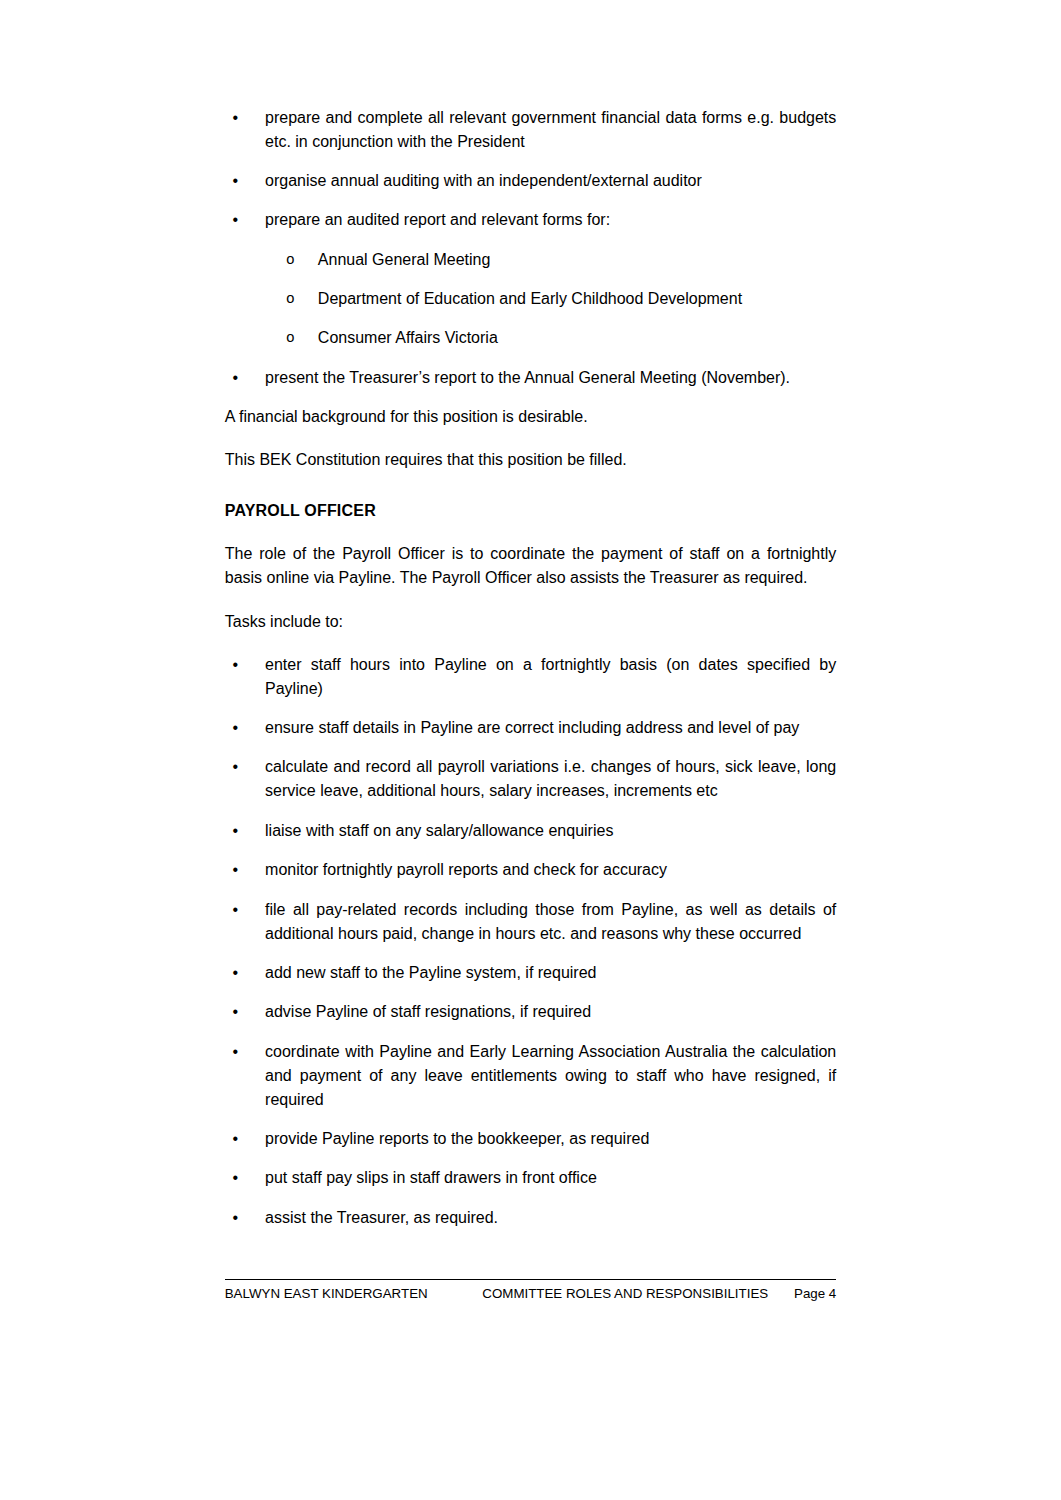prepare and complete all relevant government financial data forms e.g. budgets etc. in conjunction with the President
organise annual auditing with an independent/external auditor
prepare an audited report and relevant forms for:
Annual General Meeting
Department of Education and Early Childhood Development
Consumer Affairs Victoria
present the Treasurer’s report to the Annual General Meeting (November).
A financial background for this position is desirable.
This BEK Constitution requires that this position be filled.
PAYROLL OFFICER
The role of the Payroll Officer is to coordinate the payment of staff on a fortnightly basis online via Payline. The Payroll Officer also assists the Treasurer as required.
Tasks include to:
enter staff hours into Payline on a fortnightly basis (on dates specified by Payline)
ensure staff details in Payline are correct including address and level of pay
calculate and record all payroll variations i.e. changes of hours, sick leave, long service leave, additional hours, salary increases, increments etc
liaise with staff on any salary/allowance enquiries
monitor fortnightly payroll reports and check for accuracy
file all pay-related records including those from Payline, as well as details of additional hours paid, change in hours etc. and reasons why these occurred
add new staff to the Payline system, if required
advise Payline of staff resignations, if required
coordinate with Payline and Early Learning Association Australia the calculation and payment of any leave entitlements owing to staff who have resigned, if required
provide Payline reports to the bookkeeper, as required
put staff pay slips in staff drawers in front office
assist the Treasurer, as required.
BALWYN EAST KINDERGARTEN COMMITTEE ROLES AND RESPONSIBILITIES Page 4